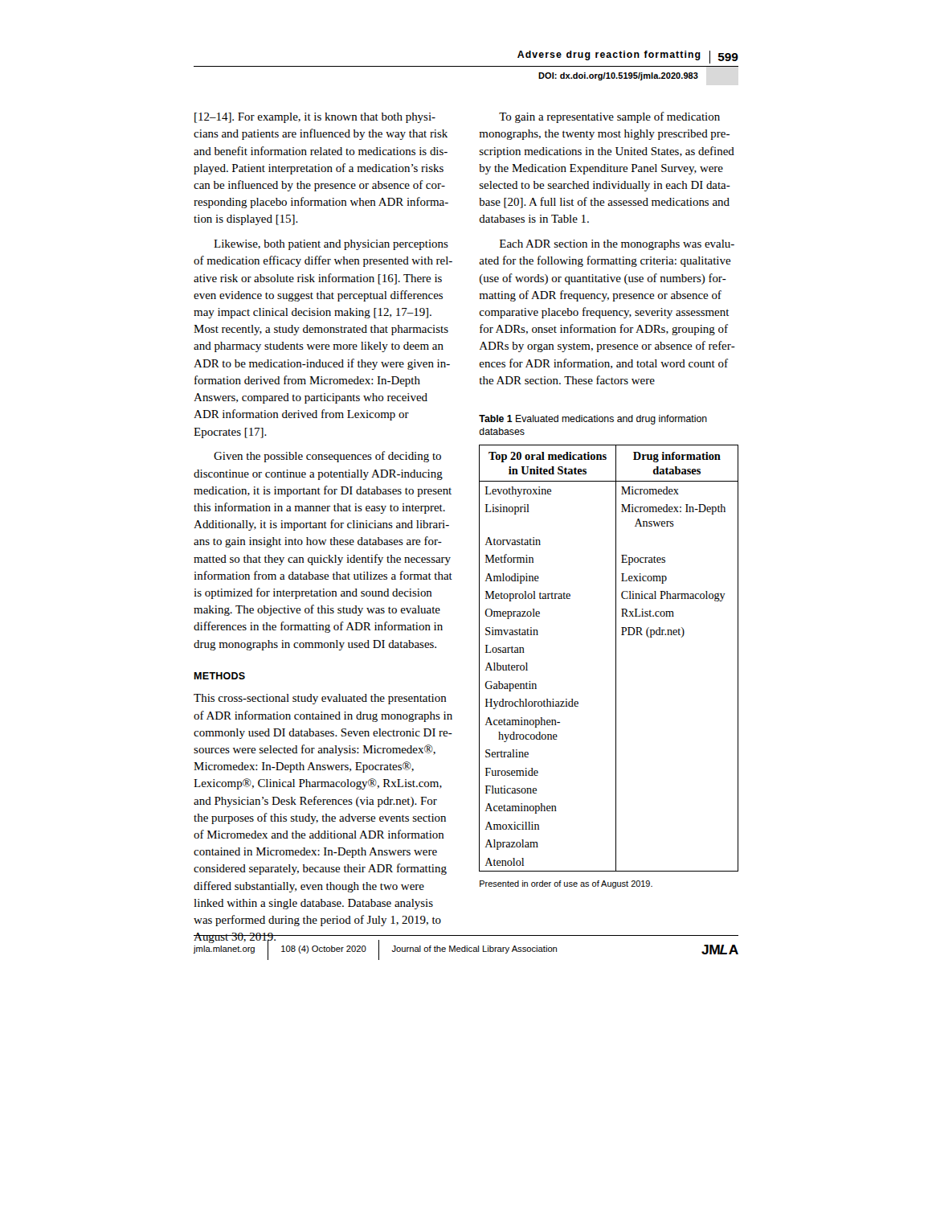Adverse drug reaction formatting
599
DOI: dx.doi.org/10.5195/jmla.2020.983
[12–14]. For example, it is known that both physicians and patients are influenced by the way that risk and benefit information related to medications is displayed. Patient interpretation of a medication’s risks can be influenced by the presence or absence of corresponding placebo information when ADR information is displayed [15].
Likewise, both patient and physician perceptions of medication efficacy differ when presented with relative risk or absolute risk information [16]. There is even evidence to suggest that perceptual differences may impact clinical decision making [12, 17–19]. Most recently, a study demonstrated that pharmacists and pharmacy students were more likely to deem an ADR to be medication-induced if they were given information derived from Micromedex: In-Depth Answers, compared to participants who received ADR information derived from Lexicomp or Epocrates [17].
Given the possible consequences of deciding to discontinue or continue a potentially ADR-inducing medication, it is important for DI databases to present this information in a manner that is easy to interpret. Additionally, it is important for clinicians and librarians to gain insight into how these databases are formatted so that they can quickly identify the necessary information from a database that utilizes a format that is optimized for interpretation and sound decision making. The objective of this study was to evaluate differences in the formatting of ADR information in drug monographs in commonly used DI databases.
Methods
This cross-sectional study evaluated the presentation of ADR information contained in drug monographs in commonly used DI databases. Seven electronic DI resources were selected for analysis: Micromedex®, Micromedex: In-Depth Answers, Epocrates®, Lexicomp®, Clinical Pharmacology®, RxList.com, and Physician’s Desk References (via pdr.net). For the purposes of this study, the adverse events section of Micromedex and the additional ADR information contained in Micromedex: In-Depth Answers were considered separately, because their ADR formatting differed substantially, even though the two were linked within a single database. Database analysis was performed during the period of July 1, 2019, to August 30, 2019.
To gain a representative sample of medication monographs, the twenty most highly prescribed prescription medications in the United States, as defined by the Medication Expenditure Panel Survey, were selected to be searched individually in each DI database [20]. A full list of the assessed medications and databases is in Table 1.
Each ADR section in the monographs was evaluated for the following formatting criteria: qualitative (use of words) or quantitative (use of numbers) formatting of ADR frequency, presence or absence of comparative placebo frequency, severity assessment for ADRs, onset information for ADRs, grouping of ADRs by organ system, presence or absence of references for ADR information, and total word count of the ADR section. These factors were
Table 1 Evaluated medications and drug information databases
| Top 20 oral medications in United States | Drug information databases |
| --- | --- |
| Levothyroxine | Micromedex |
| Lisinopril | Micromedex: In-Depth Answers |
| Atorvastatin | |
| Metformin | Epocrates |
| Amlodipine | Lexicomp |
| Metoprolol tartrate | Clinical Pharmacology |
| Omeprazole | RxList.com |
| Simvastatin | PDR (pdr.net) |
| Losartan | |
| Albuterol | |
| Gabapentin | |
| Hydrochlorothiazide | |
| Acetaminophen- hydrocodone | |
| Sertraline | |
| Furosemide | |
| Fluticasone | |
| Acetaminophen | |
| Amoxicillin | |
| Alprazolam | |
| Atenolol | |
Presented in order of use as of August 2019.
jmla.mlanet.org
108 (4) October 2020
Journal of the Medical Library Association
JMLA